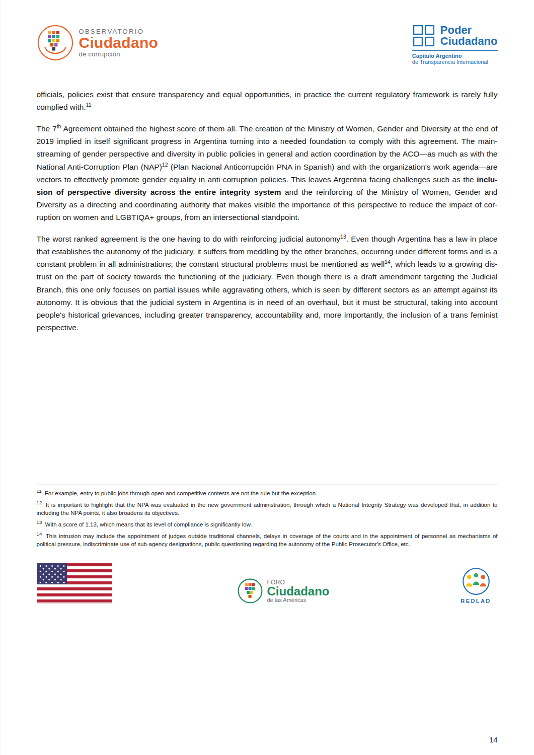Observatorio
Ciudadano
de corrupción
Poder
Ciudadano
Capítulo Argentino
de Transparencia Internacional
officials, policies exist that ensure transparency and equal opportunities, in practice the current regulatory framework is rarely fully complied with.11
The 7th Agreement obtained the highest score of them all. The creation of the Ministry of Women, Gender and Diversity at the end of 2019 implied in itself significant progress in Argentina turning into a needed foundation to comply with this agreement. The mainstreaming of gender perspective and diversity in public policies in general and action coordination by the ACO—as much as with the National Anti-Corruption Plan (NAP)12 (Plan Nacional Anticorrupción PNA in Spanish) and with the organization's work agenda—are vectors to effectively promote gender equality in anti-corruption policies. This leaves Argentina facing challenges such as the inclusion of perspective diversity across the entire integrity system and the reinforcing of the Ministry of Women, Gender and Diversity as a directing and coordinating authority that makes visible the importance of this perspective to reduce the impact of corruption on women and LGBTIQA+ groups, from an intersectional standpoint.
The worst ranked agreement is the one having to do with reinforcing judicial autonomy13. Even though Argentina has a law in place that establishes the autonomy of the judiciary, it suffers from meddling by the other branches, occurring under different forms and is a constant problem in all administrations; the constant structural problems must be mentioned as well14, which leads to a growing distrust on the part of society towards the functioning of the judiciary. Even though there is a draft amendment targeting the Judicial Branch, this one only focuses on partial issues while aggravating others, which is seen by different sectors as an attempt against its autonomy. It is obvious that the judicial system in Argentina is in need of an overhaul, but it must be structural, taking into account people's historical grievances, including greater transparency, accountability and, more importantly, the inclusion of a trans feminist perspective.
11 For example, entry to public jobs through open and competitive contests are not the rule but the exception.
12 It is important to highlight that the NPA was evaluated in the new government administration, through which a National Integrity Strategy was developed that, in addition to including the NPA points, it also broadens its objectives.
13 With a score of 1.13, which means that its level of compliance is significantly low.
14 This intrusion may include the appointment of judges outside traditional channels, delays in coverage of the courts and in the appointment of personnel as mechanisms of political pressure, indiscriminate use of sub-agency designations, public questioning regarding the autonomy of the Public Prosecutor's Office, etc.
FORO
Ciudadano
de las Américas
REDLAD
14